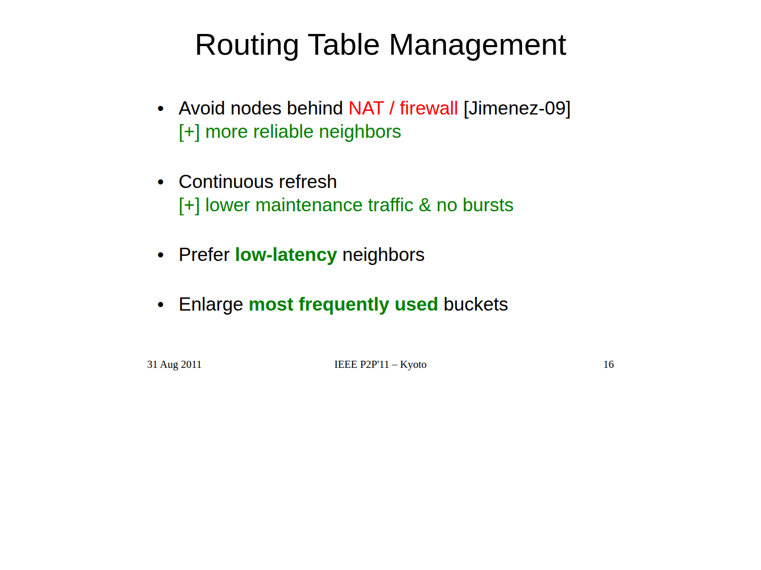Routing Table Management
Avoid nodes behind NAT / firewall [Jimenez-09]
[+] more reliable neighbors
Continuous refresh
[+] lower maintenance traffic & no bursts
Prefer low-latency neighbors
Enlarge most frequently used buckets
31 Aug 2011
IEEE P2P'11 – Kyoto
16